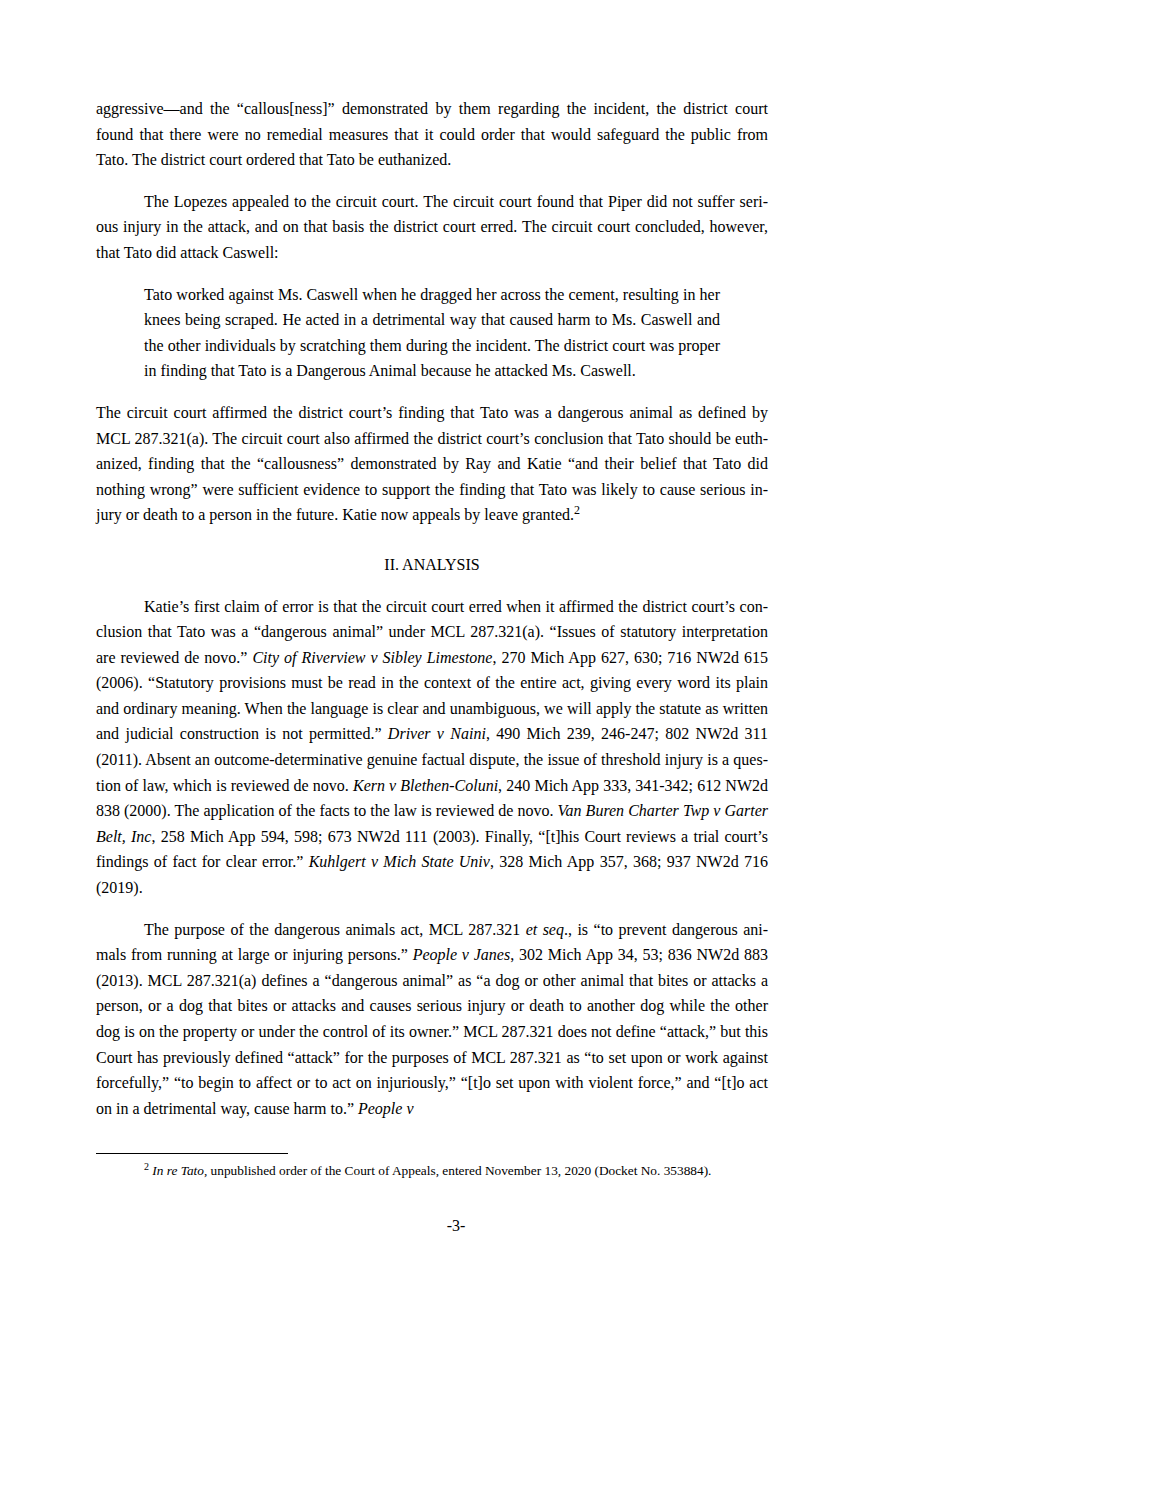aggressive—and the “callous[ness]” demonstrated by them regarding the incident, the district court found that there were no remedial measures that it could order that would safeguard the public from Tato. The district court ordered that Tato be euthanized.
The Lopezes appealed to the circuit court. The circuit court found that Piper did not suffer serious injury in the attack, and on that basis the district court erred. The circuit court concluded, however, that Tato did attack Caswell:
Tato worked against Ms. Caswell when he dragged her across the cement, resulting in her knees being scraped. He acted in a detrimental way that caused harm to Ms. Caswell and the other individuals by scratching them during the incident. The district court was proper in finding that Tato is a Dangerous Animal because he attacked Ms. Caswell.
The circuit court affirmed the district court’s finding that Tato was a dangerous animal as defined by MCL 287.321(a). The circuit court also affirmed the district court’s conclusion that Tato should be euthanized, finding that the “callousness” demonstrated by Ray and Katie “and their belief that Tato did nothing wrong” were sufficient evidence to support the finding that Tato was likely to cause serious injury or death to a person in the future. Katie now appeals by leave granted.2
II. ANALYSIS
Katie’s first claim of error is that the circuit court erred when it affirmed the district court’s conclusion that Tato was a “dangerous animal” under MCL 287.321(a). “Issues of statutory interpretation are reviewed de novo.” City of Riverview v Sibley Limestone, 270 Mich App 627, 630; 716 NW2d 615 (2006). “Statutory provisions must be read in the context of the entire act, giving every word its plain and ordinary meaning. When the language is clear and unambiguous, we will apply the statute as written and judicial construction is not permitted.” Driver v Naini, 490 Mich 239, 246-247; 802 NW2d 311 (2011). Absent an outcome-determinative genuine factual dispute, the issue of threshold injury is a question of law, which is reviewed de novo. Kern v Blethen-Coluni, 240 Mich App 333, 341-342; 612 NW2d 838 (2000). The application of the facts to the law is reviewed de novo. Van Buren Charter Twp v Garter Belt, Inc, 258 Mich App 594, 598; 673 NW2d 111 (2003). Finally, “[t]his Court reviews a trial court’s findings of fact for clear error.” Kuhlgert v Mich State Univ, 328 Mich App 357, 368; 937 NW2d 716 (2019).
The purpose of the dangerous animals act, MCL 287.321 et seq., is “to prevent dangerous animals from running at large or injuring persons.” People v Janes, 302 Mich App 34, 53; 836 NW2d 883 (2013). MCL 287.321(a) defines a “dangerous animal” as “a dog or other animal that bites or attacks a person, or a dog that bites or attacks and causes serious injury or death to another dog while the other dog is on the property or under the control of its owner.” MCL 287.321 does not define “attack,” but this Court has previously defined “attack” for the purposes of MCL 287.321 as “to set upon or work against forcefully,” “to begin to affect or to act on injuriously,” “[t]o set upon with violent force,” and “[t]o act on in a detrimental way, cause harm to.” People v
2 In re Tato, unpublished order of the Court of Appeals, entered November 13, 2020 (Docket No. 353884).
-3-